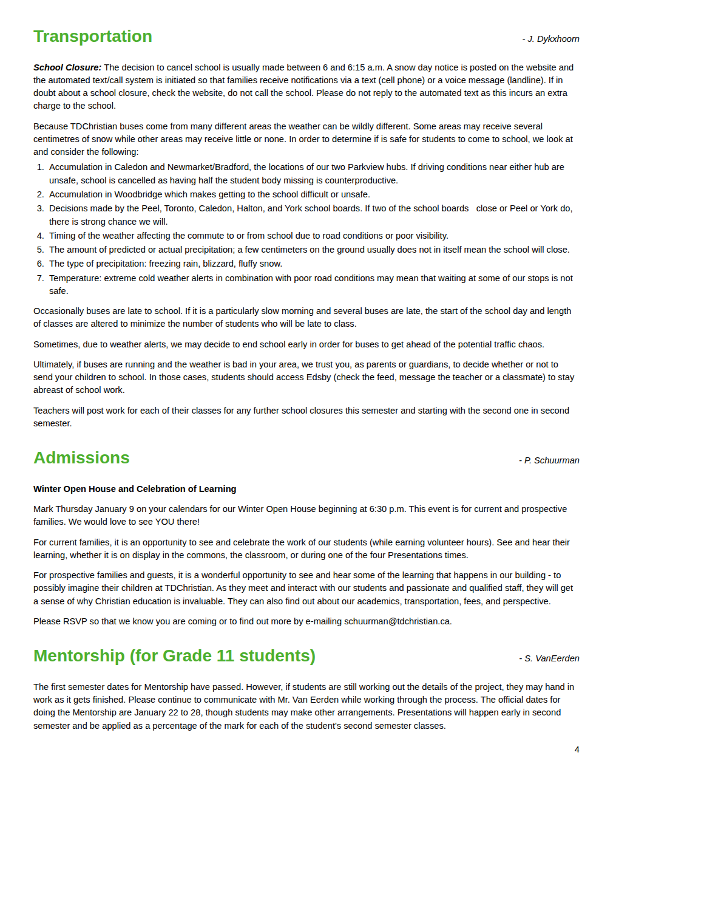Transportation
- J. Dykxhoorn
School Closure: The decision to cancel school is usually made between 6 and 6:15 a.m. A snow day notice is posted on the website and the automated text/call system is initiated so that families receive notifications via a text (cell phone) or a voice message (landline). If in doubt about a school closure, check the website, do not call the school. Please do not reply to the automated text as this incurs an extra charge to the school.
Because TDChristian buses come from many different areas the weather can be wildly different. Some areas may receive several centimetres of snow while other areas may receive little or none. In order to determine if is safe for students to come to school, we look at and consider the following:
Accumulation in Caledon and Newmarket/Bradford, the locations of our two Parkview hubs. If driving conditions near either hub are unsafe, school is cancelled as having half the student body missing is counterproductive.
Accumulation in Woodbridge which makes getting to the school difficult or unsafe.
Decisions made by the Peel, Toronto, Caledon, Halton, and York school boards. If two of the school boards close or Peel or York do, there is strong chance we will.
Timing of the weather affecting the commute to or from school due to road conditions or poor visibility.
The amount of predicted or actual precipitation; a few centimeters on the ground usually does not in itself mean the school will close.
The type of precipitation: freezing rain, blizzard, fluffy snow.
Temperature: extreme cold weather alerts in combination with poor road conditions may mean that waiting at some of our stops is not safe.
Occasionally buses are late to school. If it is a particularly slow morning and several buses are late, the start of the school day and length of classes are altered to minimize the number of students who will be late to class.
Sometimes, due to weather alerts, we may decide to end school early in order for buses to get ahead of the potential traffic chaos.
Ultimately, if buses are running and the weather is bad in your area, we trust you, as parents or guardians, to decide whether or not to send your children to school. In those cases, students should access Edsby (check the feed, message the teacher or a classmate) to stay abreast of school work.
Teachers will post work for each of their classes for any further school closures this semester and starting with the second one in second semester.
Admissions
- P. Schuurman
Winter Open House and Celebration of Learning
Mark Thursday January 9 on your calendars for our Winter Open House beginning at 6:30 p.m. This event is for current and prospective families. We would love to see YOU there!
For current families, it is an opportunity to see and celebrate the work of our students (while earning volunteer hours). See and hear their learning, whether it is on display in the commons, the classroom, or during one of the four Presentations times.
For prospective families and guests, it is a wonderful opportunity to see and hear some of the learning that happens in our building - to possibly imagine their children at TDChristian. As they meet and interact with our students and passionate and qualified staff, they will get a sense of why Christian education is invaluable. They can also find out about our academics, transportation, fees, and perspective.
Please RSVP so that we know you are coming or to find out more by e-mailing schuurman@tdchristian.ca.
Mentorship (for Grade 11 students)
- S. VanEerden
The first semester dates for Mentorship have passed. However, if students are still working out the details of the project, they may hand in work as it gets finished. Please continue to communicate with Mr. Van Eerden while working through the process. The official dates for doing the Mentorship are January 22 to 28, though students may make other arrangements. Presentations will happen early in second semester and be applied as a percentage of the mark for each of the student's second semester classes.
4